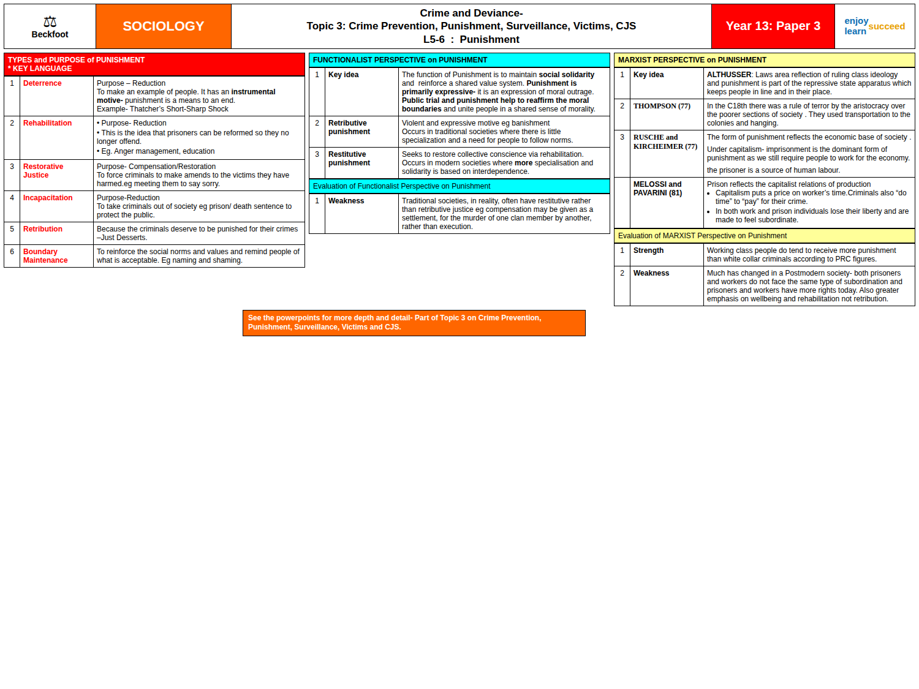⚖
Beckfoot
SOCIOLOGY
Crime and Deviance-
Topic 3: Crime Prevention, Punishment, Surveillance, Victims, CJS
L5-6 : Punishment
Year 13: Paper 3
enjoy
learn
succeed
TYPES and PURPOSE of PUNISHMENT
* KEY LANGUAGE
| 1 | Deterrence | Purpose – Reduction To make an example of people. It has an instrumental motive- punishment is a means to an end. Example- Thatcher’s Short-Sharp Shock |
| 2 | Rehabilitation | Purpose- Reduction This is the idea that prisoners can be reformed so they no longer offend. Eg. Anger management, education |
| 3 | Restorative Justice | Purpose- Compensation/Restoration To force criminals to make amends to the victims they have harmed.eg meeting them to say sorry. |
| 4 | Incapacitation | Purpose-Reduction To take criminals out of society eg prison/ death sentence to protect the public. |
| 5 | Retribution | Because the criminals deserve to be punished for their crimes –Just Desserts. |
| 6 | Boundary Maintenance | To reinforce the social norms and values and remind people of what is acceptable. Eg naming and shaming. |
FUNCTIONALIST PERSPECTIVE on PUNISHMENT
| 1 | Key idea | The function of Punishment is to maintain social solidarity and reinforce a shared value system. Punishment is primarily expressive- it is an expression of moral outrage. Public trial and punishment help to reaffirm the moral boundaries and unite people in a shared sense of morality. |
| 2 | Retributive punishment | Violent and expressive motive eg banishment Occurs in traditional societies where there is little specialization and a need for people to follow norms. |
| 3 | Restitutive punishment | Seeks to restore collective conscience via rehabilitation. Occurs in modern societies where more specialisation and solidarity is based on interdependence. |
Evaluation of Functionalist Perspective on Punishment
| 1 | Weakness | Traditional societies, in reality, often have restitutive rather than retributive justice eg compensation may be given as a settlement, for the murder of one clan member by another, rather than execution. |
MARXIST PERSPECTIVE on PUNISHMENT
| 1 | Key idea | ALTHUSSER : Laws area reflection of ruling class ideology and punishment is part of the repressive state apparatus which keeps people in line and in their place. |
| 2 | THOMPSON (77) | In the C18th there was a rule of terror by the aristocracy over the poorer sections of society . They used transportation to the colonies and hanging. |
| 3 | RUSCHE and KIRCHEIMER (77) | The form of punishment reflects the economic base of society . Under capitalism- imprisonment is the dominant form of punishment as we still require people to work for the economy. the prisoner is a source of human labour. |
| | MELOSSI and PAVARINI (81) | Prison reflects the capitalist relations of production Capitalism puts a price on worker’s time.Criminals also “do time” to “pay” for their crime. In both work and prison individuals lose their liberty and are made to feel subordinate. |
Evaluation of MARXIST Perspective on Punishment
| 1 | Strength | Working class people do tend to receive more punishment than white collar criminals according to PRC figures. |
| 2 | Weakness | Much has changed in a Postmodern society- both prisoners and workers do not face the same type of subordination and prisoners and workers have more rights today. Also greater emphasis on wellbeing and rehabilitation not retribution. |
See the powerpoints for more depth and detail- Part of Topic 3 on Crime Prevention, Punishment, Surveillance, Victims and CJS.